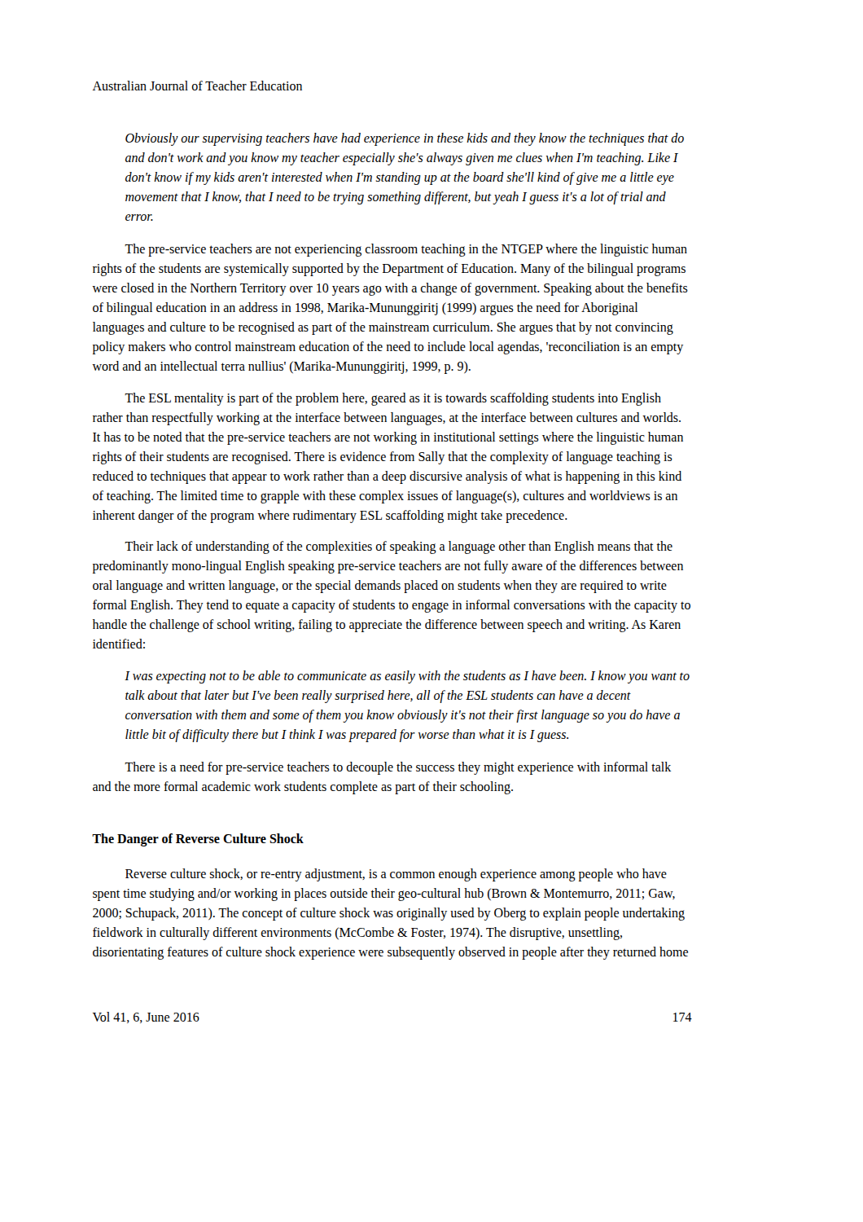Australian Journal of Teacher Education
Obviously our supervising teachers have had experience in these kids and they know the techniques that do and don't work and you know my teacher especially she's always given me clues when I'm teaching. Like I don't know if my kids aren't interested when I'm standing up at the board she'll kind of give me a little eye movement that I know, that I need to be trying something different, but yeah I guess it's a lot of trial and error.
The pre-service teachers are not experiencing classroom teaching in the NTGEP where the linguistic human rights of the students are systemically supported by the Department of Education. Many of the bilingual programs were closed in the Northern Territory over 10 years ago with a change of government. Speaking about the benefits of bilingual education in an address in 1998, Marika-Mununggiritj (1999) argues the need for Aboriginal languages and culture to be recognised as part of the mainstream curriculum. She argues that by not convincing policy makers who control mainstream education of the need to include local agendas, 'reconciliation is an empty word and an intellectual terra nullius' (Marika-Mununggiritj, 1999, p. 9).
The ESL mentality is part of the problem here, geared as it is towards scaffolding students into English rather than respectfully working at the interface between languages, at the interface between cultures and worlds. It has to be noted that the pre-service teachers are not working in institutional settings where the linguistic human rights of their students are recognised. There is evidence from Sally that the complexity of language teaching is reduced to techniques that appear to work rather than a deep discursive analysis of what is happening in this kind of teaching. The limited time to grapple with these complex issues of language(s), cultures and worldviews is an inherent danger of the program where rudimentary ESL scaffolding might take precedence.
Their lack of understanding of the complexities of speaking a language other than English means that the predominantly mono-lingual English speaking pre-service teachers are not fully aware of the differences between oral language and written language, or the special demands placed on students when they are required to write formal English. They tend to equate a capacity of students to engage in informal conversations with the capacity to handle the challenge of school writing, failing to appreciate the difference between speech and writing. As Karen identified:
I was expecting not to be able to communicate as easily with the students as I have been. I know you want to talk about that later but I've been really surprised here, all of the ESL students can have a decent conversation with them and some of them you know obviously it's not their first language so you do have a little bit of difficulty there but I think I was prepared for worse than what it is I guess.
There is a need for pre-service teachers to decouple the success they might experience with informal talk and the more formal academic work students complete as part of their schooling.
The Danger of Reverse Culture Shock
Reverse culture shock, or re-entry adjustment, is a common enough experience among people who have spent time studying and/or working in places outside their geo-cultural hub (Brown & Montemurro, 2011; Gaw, 2000; Schupack, 2011). The concept of culture shock was originally used by Oberg to explain people undertaking fieldwork in culturally different environments (McCombe & Foster, 1974). The disruptive, unsettling, disorientating features of culture shock experience were subsequently observed in people after they returned home
Vol 41, 6, June 2016 174